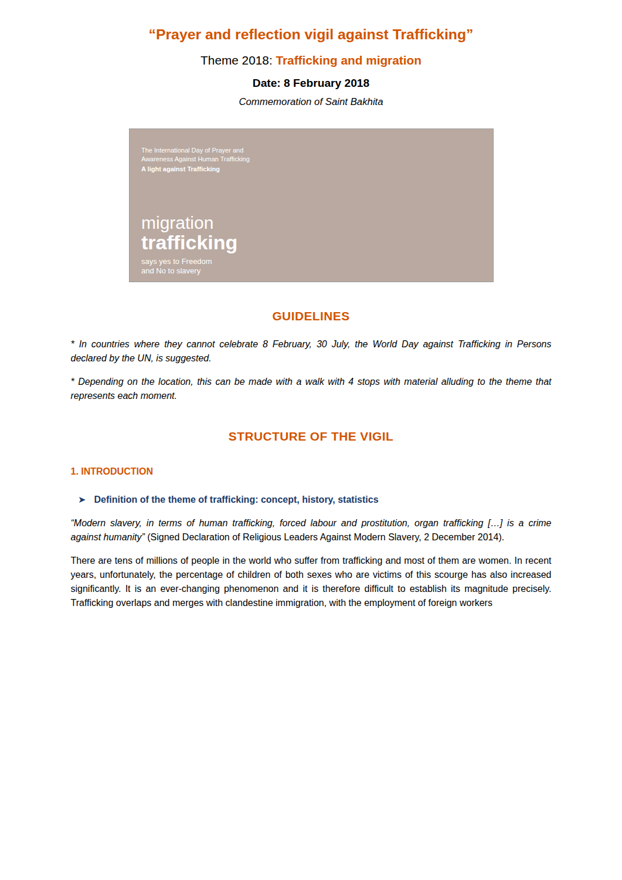“Prayer and reflection vigil against Trafficking”
Theme 2018: Trafficking and migration
Date: 8 February 2018
Commemoration of Saint Bakhita
GUIDELINES
* In countries where they cannot celebrate 8 February, 30 July, the World Day against Trafficking in Persons declared by the UN, is suggested.
* Depending on the location, this can be made with a walk with 4 stops with material alluding to the theme that represents each moment.
STRUCTURE OF THE VIGIL
1. INTRODUCTION
Definition of the theme of trafficking: concept, history, statistics
“Modern slavery, in terms of human trafficking, forced labour and prostitution, organ trafficking […] is a crime against humanity” (Signed Declaration of Religious Leaders Against Modern Slavery, 2 December 2014).
There are tens of millions of people in the world who suffer from trafficking and most of them are women. In recent years, unfortunately, the percentage of children of both sexes who are victims of this scourge has also increased significantly. It is an ever-changing phenomenon and it is therefore difficult to establish its magnitude precisely. Trafficking overlaps and merges with clandestine immigration, with the employment of foreign workers